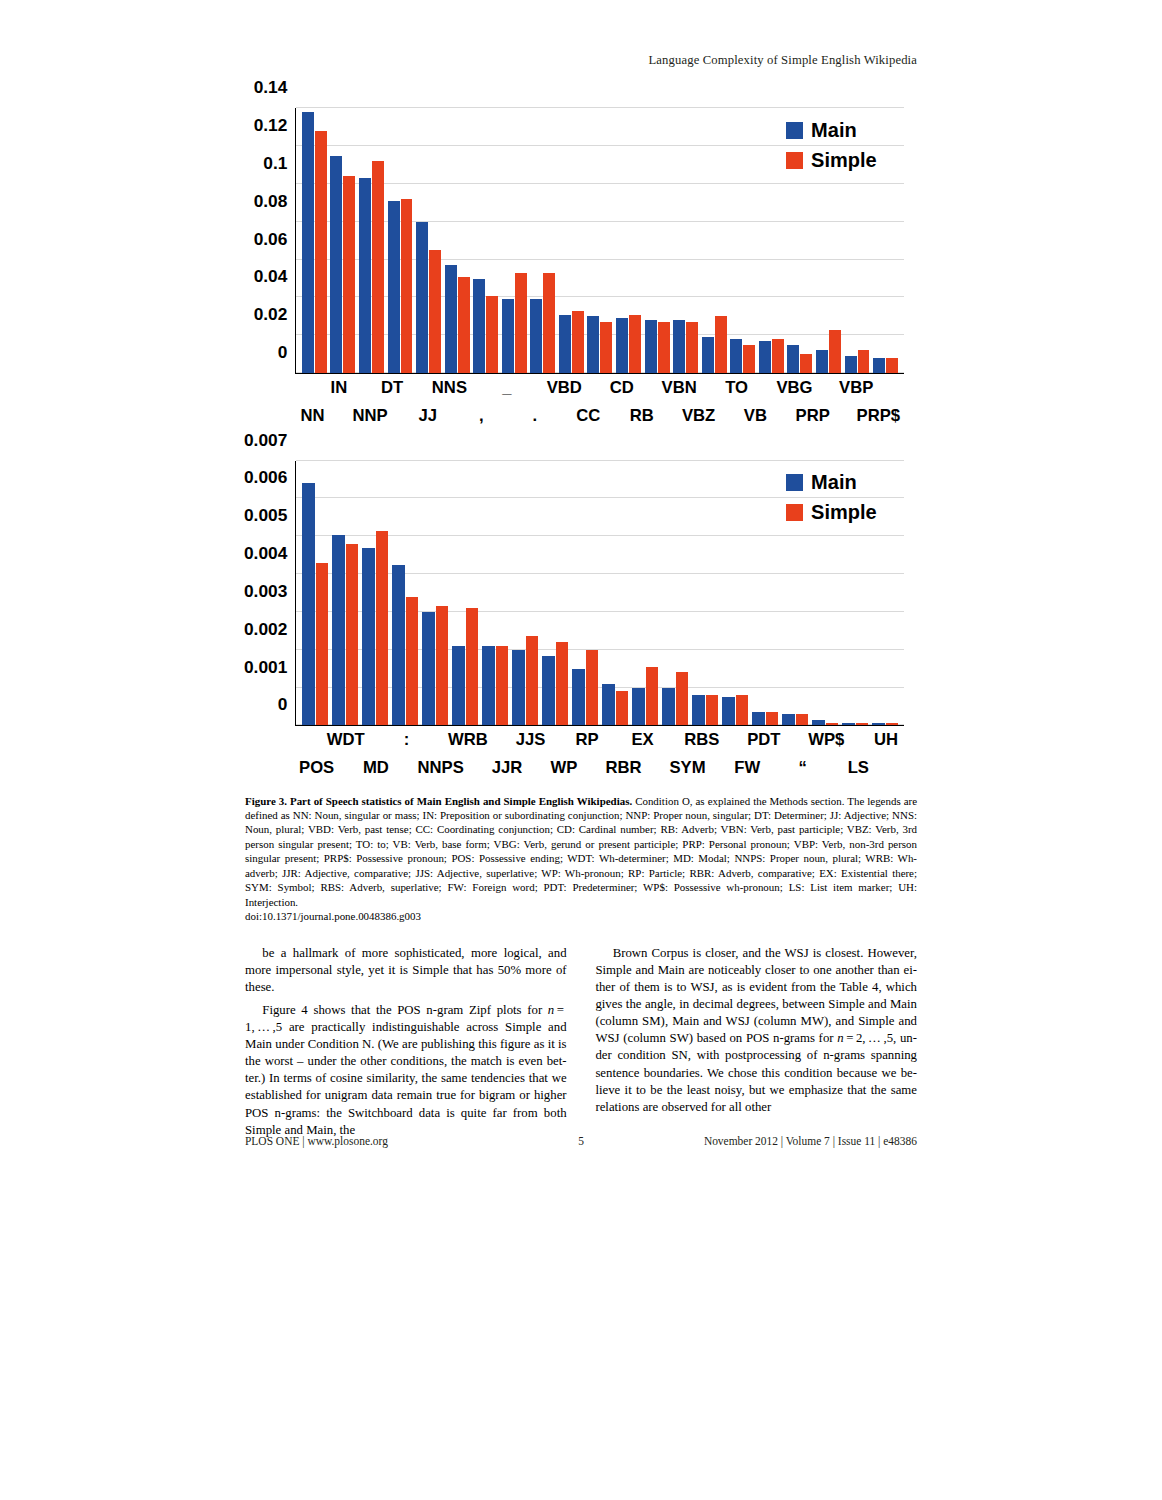Language Complexity of Simple English Wikipedia
Main
Simple
0
0.02
0.04
0.06
0.08
0.1
0.12
0.14
IN
DT
NNS
_
VBD
CD
VBN
TO
VBG
VBP
NN
NNP
JJ
,
.
CC
RB
VBZ
VB
PRP
PRP$
Main
Simple
0
0.001
0.002
0.003
0.004
0.005
0.006
0.007
WDT
:
WRB
JJS
RP
EX
RBS
PDT
WP$
UH
POS
MD
NNPS
JJR
WP
RBR
SYM
FW
“
LS
Figure 3. Part of Speech statistics of Main English and Simple English Wikipedias. Condition O, as explained the Methods section. The legends are defined as NN: Noun, singular or mass; IN: Preposition or subordinating conjunction; NNP: Proper noun, singular; DT: Determiner; JJ: Adjective; NNS: Noun, plural; VBD: Verb, past tense; CC: Coordinating conjunction; CD: Cardinal number; RB: Adverb; VBN: Verb, past participle; VBZ: Verb, 3rd person singular present; TO: to; VB: Verb, base form; VBG: Verb, gerund or present participle; PRP: Personal pronoun; VBP: Verb, non-3rd person singular present; PRP$: Possessive pronoun; POS: Possessive ending; WDT: Wh-determiner; MD: Modal; NNPS: Proper noun, plural; WRB: Wh-adverb; JJR: Adjective, comparative; JJS: Adjective, superlative; WP: Wh-pronoun; RP: Particle; RBR: Adverb, comparative; EX: Existential there; SYM: Symbol; RBS: Adverb, superlative; FW: Foreign word; PDT: Predeterminer; WP$: Possessive wh-pronoun; LS: List item marker; UH: Interjection.
doi:10.1371/journal.pone.0048386.g003
be a hallmark of more sophisticated, more logical, and more impersonal style, yet it is Simple that has 50% more of these.
Figure 4 shows that the POS n-gram Zipf plots for n = 1, … ,5 are practically indistinguishable across Simple and Main under Condition N. (We are publishing this figure as it is the worst – under the other conditions, the match is even better.) In terms of cosine similarity, the same tendencies that we established for unigram data remain true for bigram or higher POS n-grams: the Switchboard data is quite far from both Simple and Main, the
Brown Corpus is closer, and the WSJ is closest. However, Simple and Main are noticeably closer to one another than either of them is to WSJ, as is evident from the Table 4, which gives the angle, in decimal degrees, between Simple and Main (column SM), Main and WSJ (column MW), and Simple and WSJ (column SW) based on POS n-grams for n = 2, … ,5, under condition SN, with postprocessing of n-grams spanning sentence boundaries. We chose this condition because we believe it to be the least noisy, but we emphasize that the same relations are observed for all other
PLOS ONE | www.plosone.org
5
November 2012 | Volume 7 | Issue 11 | e48386